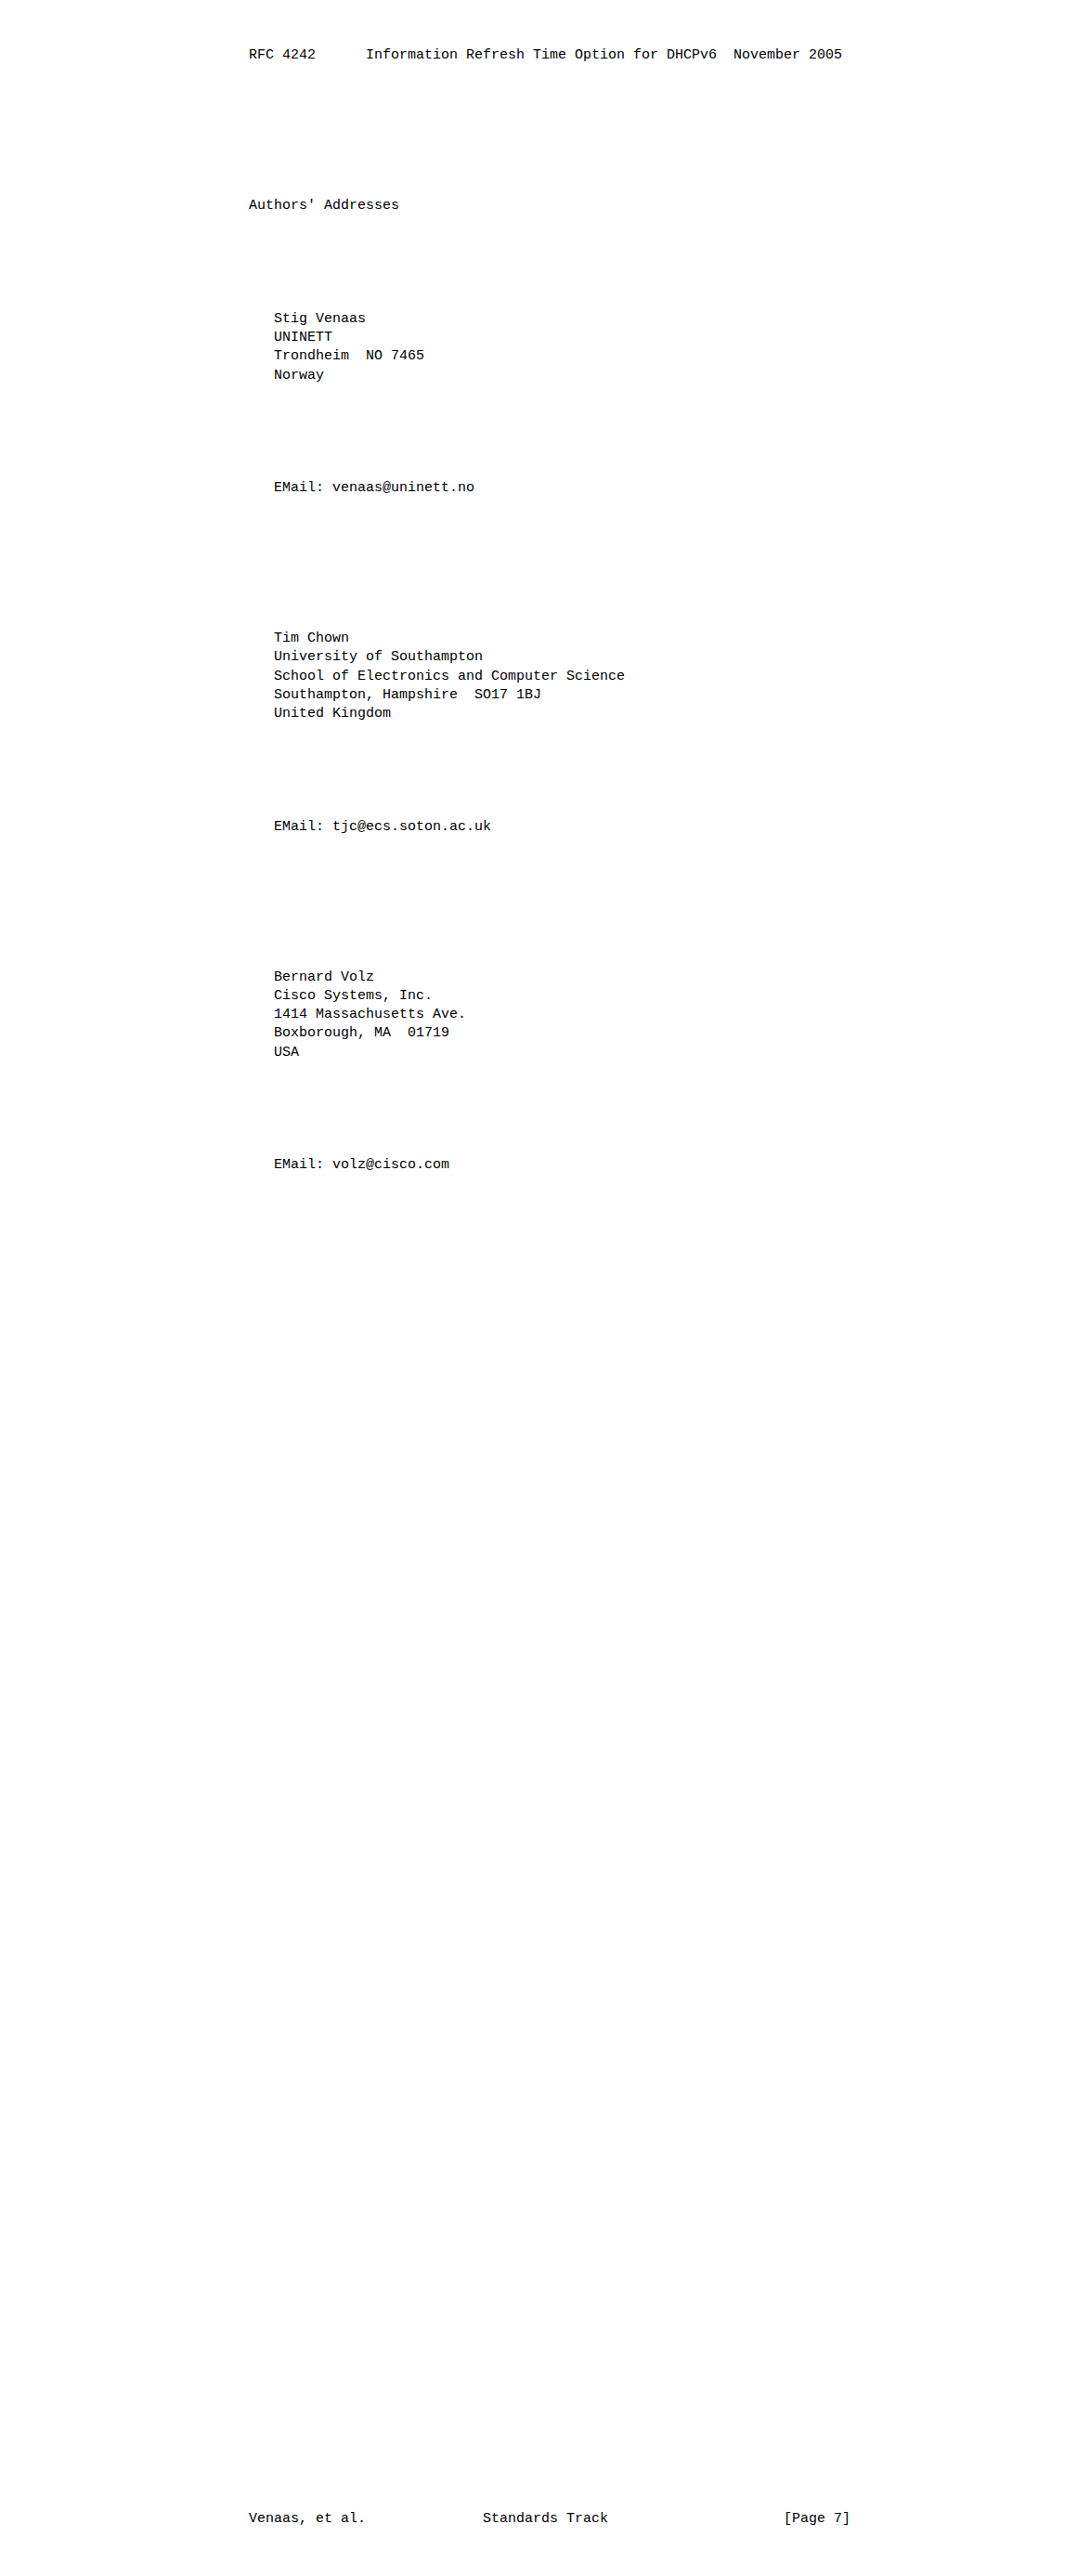RFC 4242 Information Refresh Time Option for DHCPv6 November 2005
Authors' Addresses
Stig Venaas UNINETT Trondheim NO 7465 Norway
EMail: venaas@uninett.no
Tim Chown University of Southampton School of Electronics and Computer Science Southampton, Hampshire SO17 1BJ United Kingdom
EMail: tjc@ecs.soton.ac.uk
Bernard Volz Cisco Systems, Inc. 1414 Massachusetts Ave. Boxborough, MA 01719 USA
EMail: volz@cisco.com
Venaas, et al. Standards Track [Page 7]